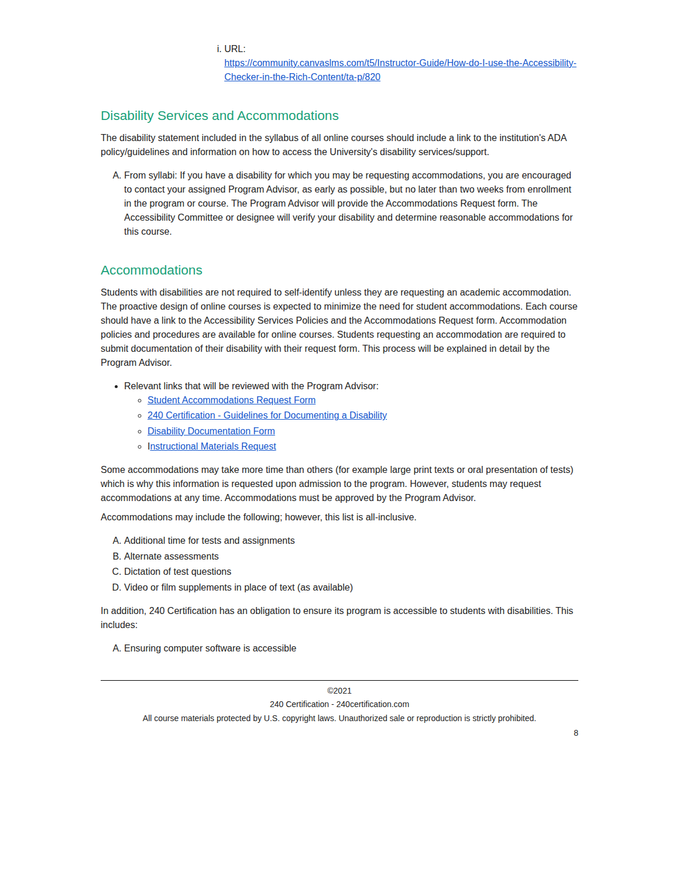URL:
https://community.canvaslms.com/t5/Instructor-Guide/How-do-I-use-the-Accessibility-Checker-in-the-Rich-Content/ta-p/820
Disability Services and Accommodations
The disability statement included in the syllabus of all online courses should include a link to the institution's ADA policy/guidelines and information on how to access the University's disability services/support.
From syllabi: If you have a disability for which you may be requesting accommodations, you are encouraged to contact your assigned Program Advisor, as early as possible, but no later than two weeks from enrollment in the program or course. The Program Advisor will provide the Accommodations Request form. The Accessibility Committee or designee will verify your disability and determine reasonable accommodations for this course.
Accommodations
Students with disabilities are not required to self-identify unless they are requesting an academic accommodation. The proactive design of online courses is expected to minimize the need for student accommodations. Each course should have a link to the Accessibility Services Policies and the Accommodations Request form. Accommodation policies and procedures are available for online courses. Students requesting an accommodation are required to submit documentation of their disability with their request form. This process will be explained in detail by the Program Advisor.
Relevant links that will be reviewed with the Program Advisor:
Student Accommodations Request Form
240 Certification - Guidelines for Documenting a Disability
Disability Documentation Form
Instructional Materials Request
Some accommodations may take more time than others (for example large print texts or oral presentation of tests) which is why this information is requested upon admission to the program. However, students may request accommodations at any time. Accommodations must be approved by the Program Advisor.
Accommodations may include the following; however, this list is all-inclusive.
Additional time for tests and assignments
Alternate assessments
Dictation of test questions
Video or film supplements in place of text (as available)
In addition, 240 Certification has an obligation to ensure its program is accessible to students with disabilities. This includes:
Ensuring computer software is accessible
©2021
240 Certification - 240certification.com
All course materials protected by U.S. copyright laws. Unauthorized sale or reproduction is strictly prohibited.
8